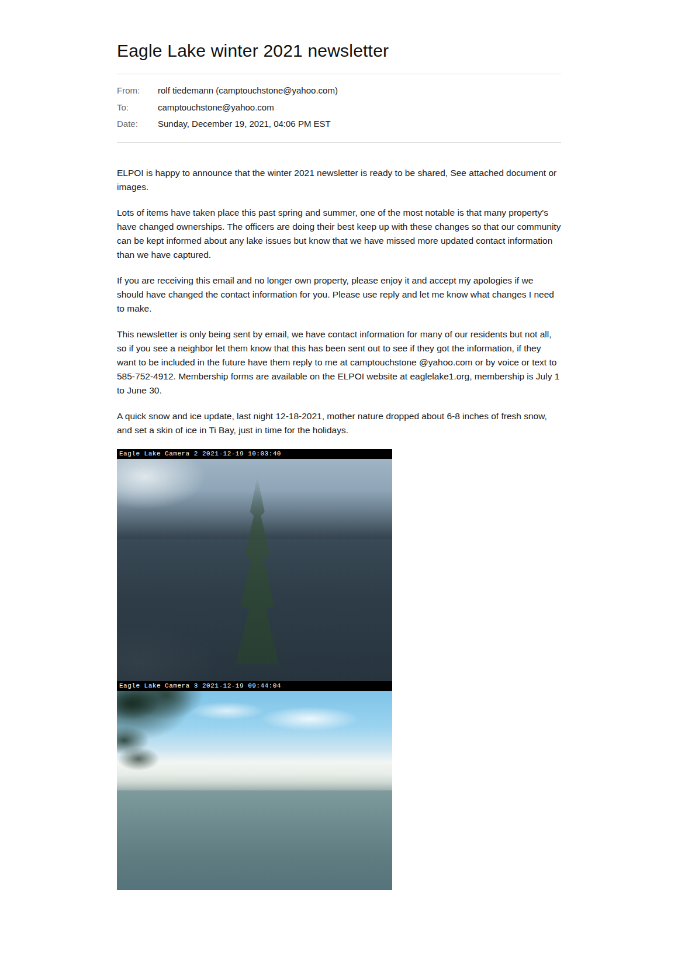Eagle Lake winter 2021 newsletter
From:
rolf tiedemann (camptouchstone@yahoo.com)
To:
camptouchstone@yahoo.com
Date:
Sunday, December 19, 2021, 04:06 PM EST
ELPOI is happy to announce that the winter 2021 newsletter is ready to be shared, See attached document or images.
Lots of items have taken place this past spring and summer, one of the most notable is that many property's have changed ownerships. The officers are doing their best keep up with these changes so that our community can be kept informed about any lake issues but know that we have missed more updated contact information than we have captured.
If you are receiving this email and no longer own property, please enjoy it and accept my apologies if we should have changed the contact information for you. Please use reply and let me know what changes I need to make.
This newsletter is only being sent by email, we have contact information for many of our residents but not all, so if you see a neighbor let them know that this has been sent out to see if they got the information, if they want to be included in the future have them reply to me at camptouchstone @yahoo.com or by voice or text to 585-752-4912. Membership forms are available on the ELPOI website at eaglelake1.org, membership is July 1 to June 30.
A quick snow and ice update, last night 12-18-2021, mother nature dropped about 6-8 inches of fresh snow, and set a skin of ice in Ti Bay, just in time for the holidays.
Eagle Lake Camera 2 2021-12-19 10:03:40
Eagle Lake Camera 3 2021-12-19 09:44:04